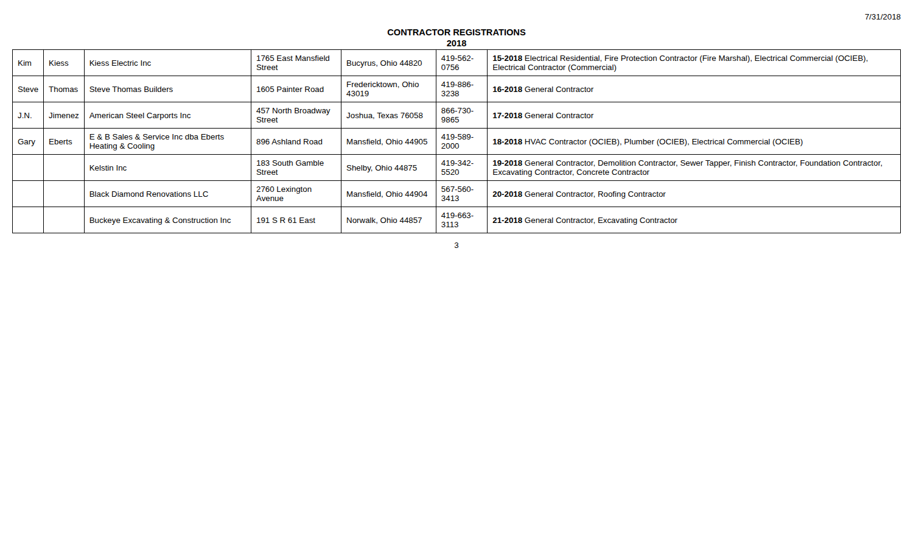7/31/2018
CONTRACTOR REGISTRATIONS
2018
| Kim | Kiess | Kiess Electric Inc | 1765 East Mansfield Street | Bucyrus, Ohio 44820 | 419-562-0756 | 15-2018 Electrical Residential, Fire Protection Contractor (Fire Marshal), Electrical Commercial (OCIEB), Electrical Contractor (Commercial) |
| Steve | Thomas | Steve Thomas Builders | 1605 Painter Road | Fredericktown, Ohio 43019 | 419-886-3238 | 16-2018 General Contractor |
| J.N. | Jimenez | American Steel Carports Inc | 457 North Broadway Street | Joshua, Texas 76058 | 866-730-9865 | 17-2018 General Contractor |
| Gary | Eberts | E & B Sales & Service Inc dba Eberts Heating & Cooling | 896 Ashland Road | Mansfield, Ohio 44905 | 419-589-2000 | 18-2018 HVAC Contractor (OCIEB), Plumber (OCIEB), Electrical Commercial (OCIEB) |
| | | Kelstin Inc | 183 South Gamble Street | Shelby, Ohio 44875 | 419-342-5520 | 19-2018 General Contractor, Demolition Contractor, Sewer Tapper, Finish Contractor, Foundation Contractor, Excavating Contractor, Concrete Contractor |
| | | Black Diamond Renovations LLC | 2760 Lexington Avenue | Mansfield, Ohio 44904 | 567-560-3413 | 20-2018 General Contractor, Roofing Contractor |
| | | Buckeye Excavating & Construction Inc | 191 S R 61 East | Norwalk, Ohio 44857 | 419-663-3113 | 21-2018 General Contractor, Excavating Contractor |
3